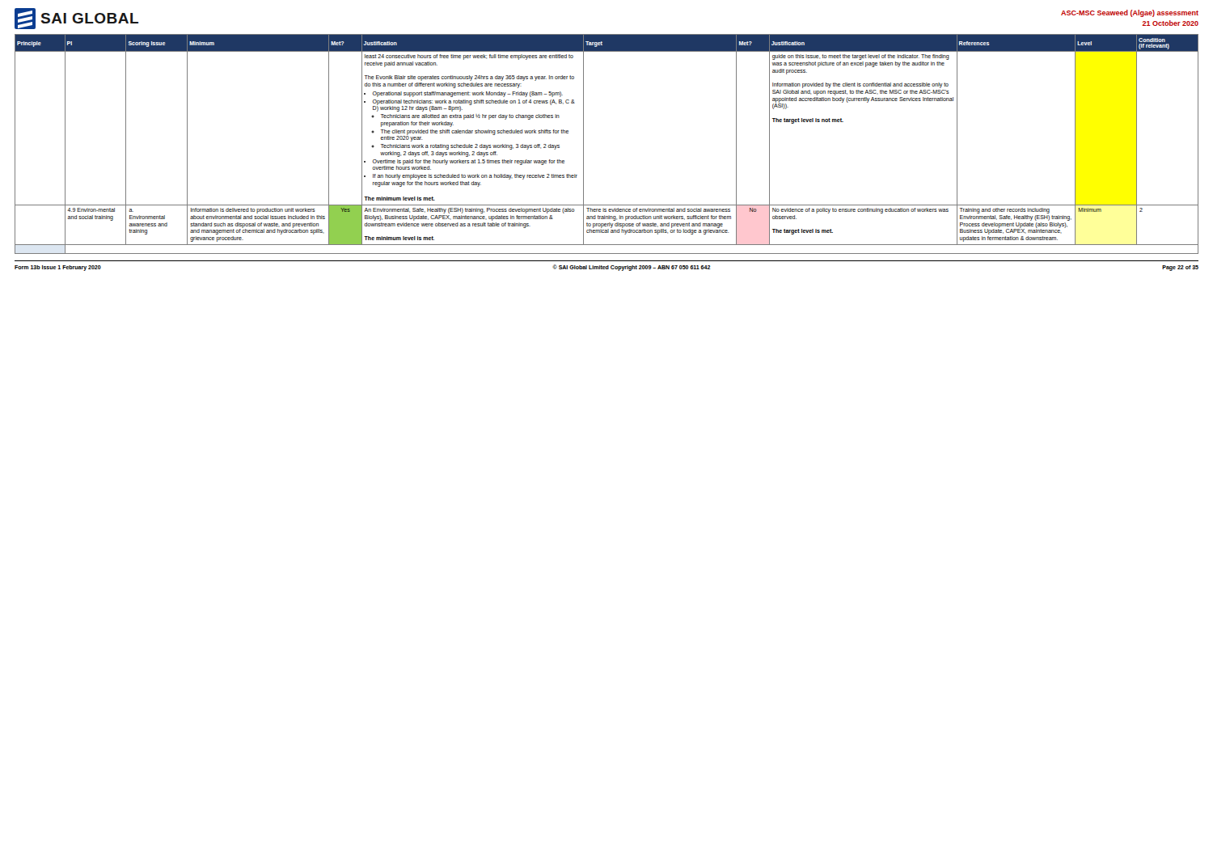SAI GLOBAL
ASC-MSC Seaweed (Algae) assessment
21 October 2020
| Principle | PI | Scoring Issue | Minimum | Met? | Justification | Target | Met? | Justification | References | Level | Condition (if relevant) |
| --- | --- | --- | --- | --- | --- | --- | --- | --- | --- | --- | --- |
| | | | | | least 24 consecutive hours of free time per week; full time employees are entitled to receive paid annual vacation. The Evonik Blair site operates continuously 24hrs a day 365 days a year. In order to do this a number of different working schedules are necessary: Operational support staff/management: work Monday – Friday (8am – 5pm). Operational technicians: work a rotating shift schedule on 1 of 4 crews (A, B, C & D) working 12 hr days (8am – 8pm). Technicians are allotted an extra paid ½ hr per day to change clothes in preparation for their workday. The client provided the shift calendar showing scheduled work shifts for the entire 2020 year. Technicians work a rotating schedule 2 days working, 3 days off, 2 days working, 2 days off, 3 days working, 2 days off. Overtime is paid for the hourly workers at 1.5 times their regular wage for the overtime hours worked. If an hourly employee is scheduled to work on a holiday, they receive 2 times their regular wage for the hours worked that day. The minimum level is met. | | | guide on this issue, to meet the target level of the indicator. The finding was a screenshot picture of an excel page taken by the auditor in the audit process. Information provided by the client is confidential and accessible only to SAI Global and, upon request, to the ASC, the MSC or the ASC-MSC's appointed accreditation body (currently Assurance Services International (ASI)). The target level is not met. | | | |
| | 4.9 Environ-mental and social training | a. Environmental awareness and training | Information is delivered to production unit workers about environmental and social issues included in this standard such as disposal of waste, and prevention and management of chemical and hydrocarbon spills, grievance procedure. | Yes | An Environmental, Safe, Healthy (ESH) training, Process development Update (also Biolys), Business Update, CAPEX, maintenance, updates in fermentation & downstream evidence were observed as a result table of trainings. The minimum level is met . | There is evidence of environmental and social awareness and training, in production unit workers, sufficient for them to properly dispose of waste, and prevent and manage chemical and hydrocarbon spills, or to lodge a grievance. | No | No evidence of a policy to ensure continuing education of workers was observed. The target level is met. | Training and other records including Environmental, Safe, Healthy (ESH) training, Process development Update (also Biolys), Business Update, CAPEX, maintenance, updates in fermentation & downstream. | Minimum | 2 |
Form 13b Issue 1 February 2020
© SAI Global Limited Copyright 2009 – ABN 67 050 611 642
Page 22 of 35